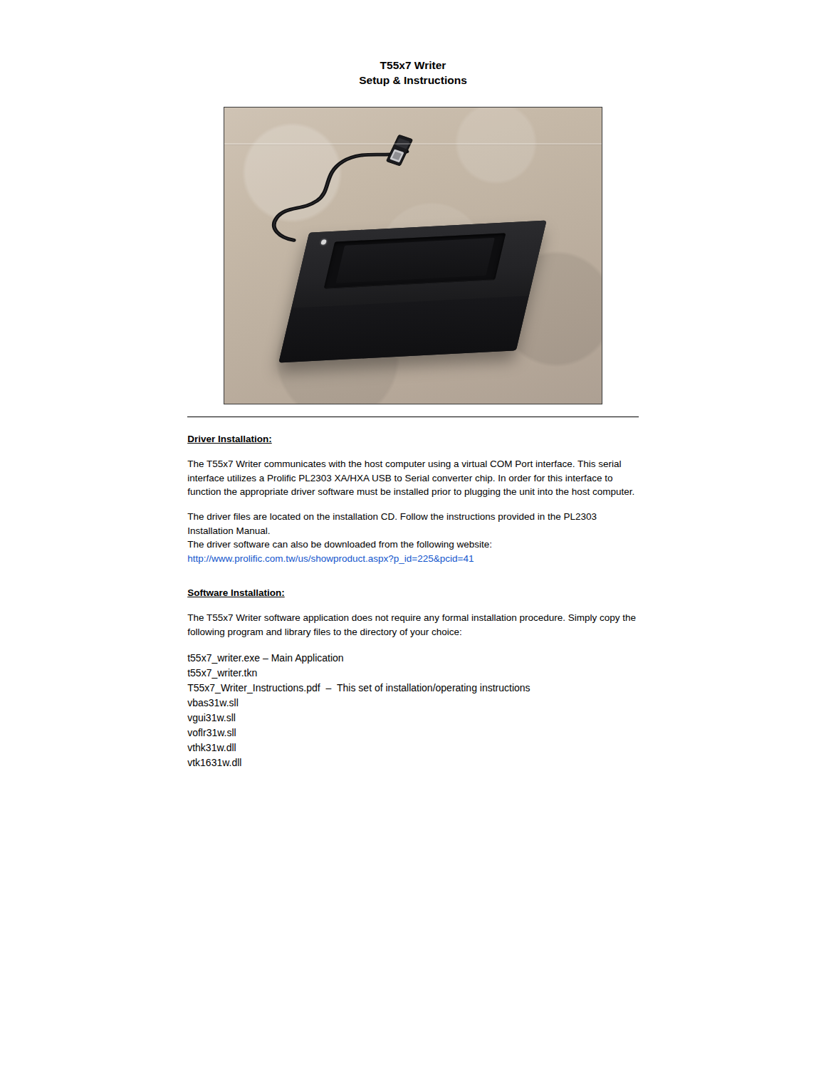T55x7 Writer
Setup & Instructions
Driver Installation:
The T55x7 Writer communicates with the host computer using a virtual COM Port interface. This serial interface utilizes a Prolific PL2303 XA/HXA USB to Serial converter chip. In order for this interface to function the appropriate driver software must be installed prior to plugging the unit into the host computer.
The driver files are located on the installation CD. Follow the instructions provided in the PL2303 Installation Manual.
The driver software can also be downloaded from the following website:
http://www.prolific.com.tw/us/showproduct.aspx?p_id=225&pcid=41
Software Installation:
The T55x7 Writer software application does not require any formal installation procedure. Simply copy the following program and library files to the directory of your choice:
t55x7_writer.exe – Main Application
t55x7_writer.tkn
T55x7_Writer_Instructions.pdf – This set of installation/operating instructions
vbas31w.sll
vgui31w.sll
voflr31w.sll
vthk31w.dll
vtk1631w.dll